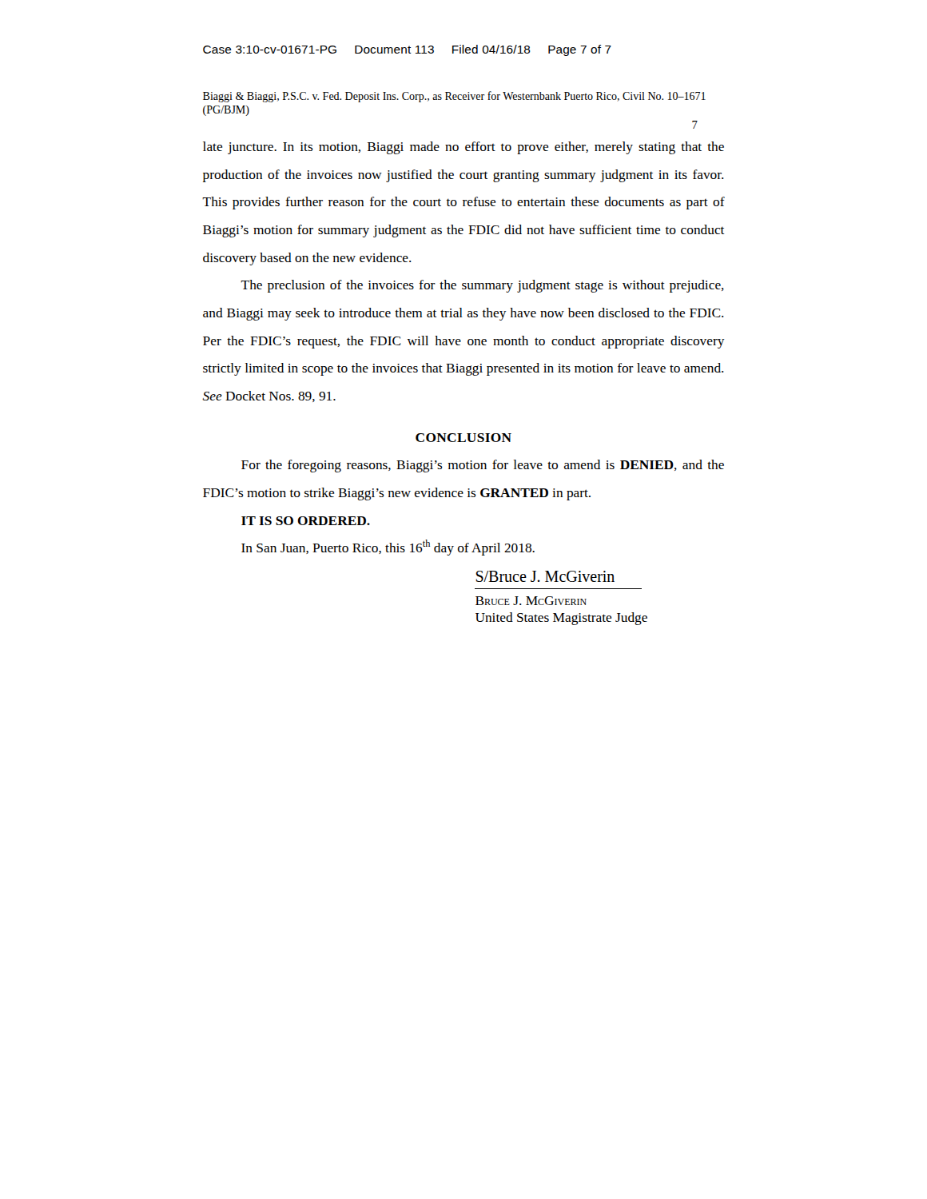Case 3:10-cv-01671-PG Document 113 Filed 04/16/18 Page 7 of 7
Biaggi & Biaggi, P.S.C. v. Fed. Deposit Ins. Corp., as Receiver for Westernbank Puerto Rico, Civil No. 10–1671 (PG/BJM)
7
late juncture. In its motion, Biaggi made no effort to prove either, merely stating that the production of the invoices now justified the court granting summary judgment in its favor. This provides further reason for the court to refuse to entertain these documents as part of Biaggi’s motion for summary judgment as the FDIC did not have sufficient time to conduct discovery based on the new evidence.
The preclusion of the invoices for the summary judgment stage is without prejudice, and Biaggi may seek to introduce them at trial as they have now been disclosed to the FDIC. Per the FDIC’s request, the FDIC will have one month to conduct appropriate discovery strictly limited in scope to the invoices that Biaggi presented in its motion for leave to amend. See Docket Nos. 89, 91.
CONCLUSION
For the foregoing reasons, Biaggi’s motion for leave to amend is DENIED, and the FDIC’s motion to strike Biaggi’s new evidence is GRANTED in part.
IT IS SO ORDERED.
In San Juan, Puerto Rico, this 16th day of April 2018.
S/Bruce J. McGiverin
Bruce J. McGiverin
United States Magistrate Judge